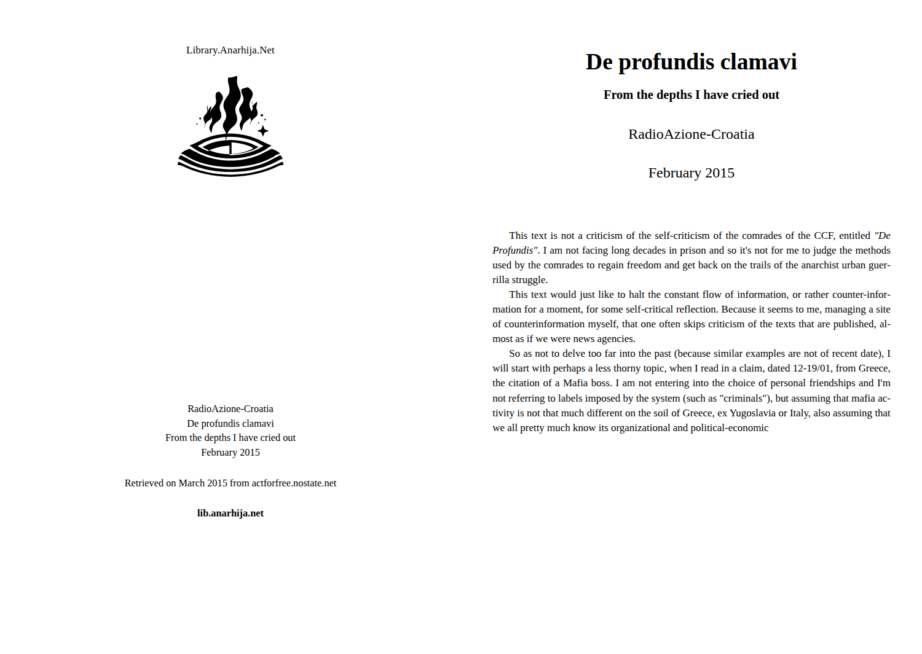Library.Anarhija.Net
RadioAzione-Croatia
De profundis clamavi
From the depths I have cried out
February 2015
Retrieved on March 2015 from actforfree.nostate.net
lib.anarhija.net
De profundis clamavi
From the depths I have cried out
RadioAzione-Croatia
February 2015
This text is not a criticism of the self-criticism of the comrades of the CCF, entitled "De Profundis". I am not facing long decades in prison and so it's not for me to judge the methods used by the comrades to regain freedom and get back on the trails of the anarchist urban guerrilla struggle.
This text would just like to halt the constant flow of information, or rather counter-information for a moment, for some self-critical reflection. Because it seems to me, managing a site of counterinformation myself, that one often skips criticism of the texts that are published, almost as if we were news agencies.
So as not to delve too far into the past (because similar examples are not of recent date), I will start with perhaps a less thorny topic, when I read in a claim, dated 12-19/01, from Greece, the citation of a Mafia boss. I am not entering into the choice of personal friendships and I'm not referring to labels imposed by the system (such as "criminals"), but assuming that mafia activity is not that much different on the soil of Greece, ex Yugoslavia or Italy, also assuming that we all pretty much know its organizational and political-economic